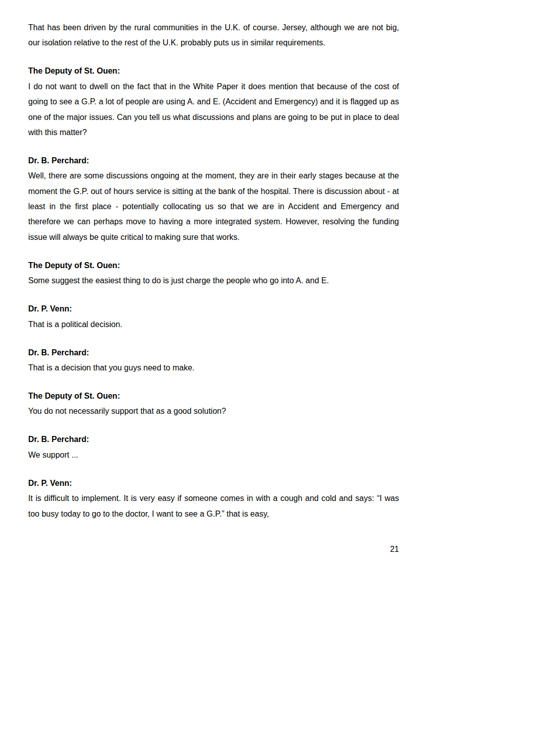That has been driven by the rural communities in the U.K. of course. Jersey, although we are not big, our isolation relative to the rest of the U.K. probably puts us in similar requirements.
The Deputy of St. Ouen:
I do not want to dwell on the fact that in the White Paper it does mention that because of the cost of going to see a G.P. a lot of people are using A. and E. (Accident and Emergency) and it is flagged up as one of the major issues. Can you tell us what discussions and plans are going to be put in place to deal with this matter?
Dr. B. Perchard:
Well, there are some discussions ongoing at the moment, they are in their early stages because at the moment the G.P. out of hours service is sitting at the bank of the hospital. There is discussion about - at least in the first place - potentially collocating us so that we are in Accident and Emergency and therefore we can perhaps move to having a more integrated system. However, resolving the funding issue will always be quite critical to making sure that works.
The Deputy of St. Ouen:
Some suggest the easiest thing to do is just charge the people who go into A. and E.
Dr. P. Venn:
That is a political decision.
Dr. B. Perchard:
That is a decision that you guys need to make.
The Deputy of St. Ouen:
You do not necessarily support that as a good solution?
Dr. B. Perchard:
We support ...
Dr. P. Venn:
It is difficult to implement. It is very easy if someone comes in with a cough and cold and says: “I was too busy today to go to the doctor, I want to see a G.P.” that is easy,
21